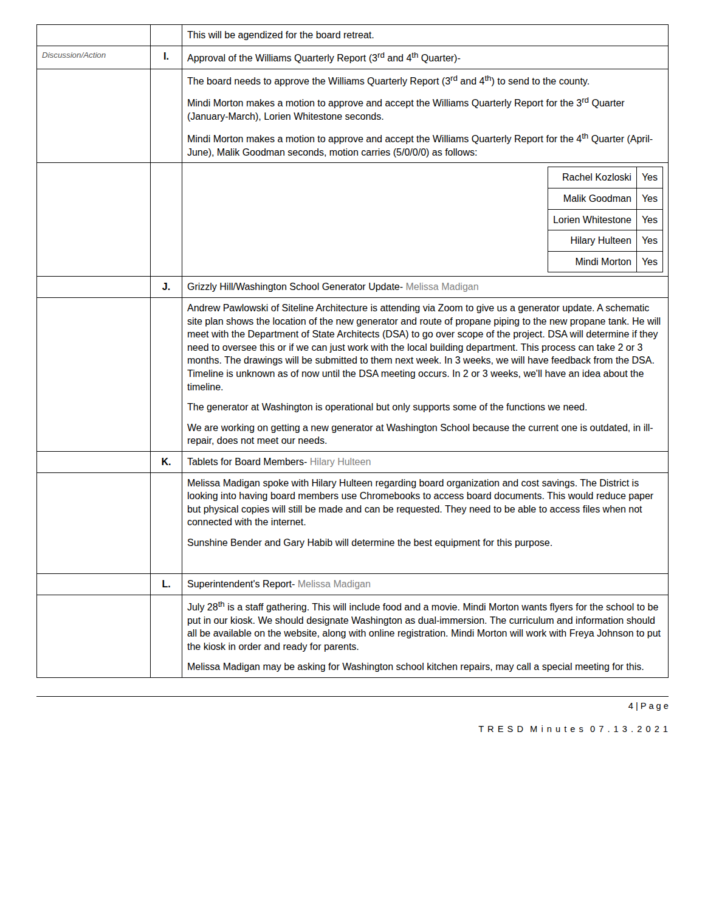| | | This will be agendized for the board retreat. |
| Discussion/Action | I. | Approval of the Williams Quarterly Report (3 rd and 4 th Quarter)- |
| | | The board needs to approve the Williams Quarterly Report (3 rd and 4 th ) to send to the county. Mindi Morton makes a motion to approve and accept the Williams Quarterly Report for the 3 rd Quarter (January-March), Lorien Whitestone seconds. Mindi Morton makes a motion to approve and accept the Williams Quarterly Report for the 4 th Quarter (April-June), Malik Goodman seconds, motion carries (5/0/0/0) as follows: |
| | | / Rachel Kozloski / Yes / / Malik Goodman / Yes / / Lorien Whitestone / Yes / / Hilary Hulteen / Yes / / Mindi Morton / Yes / |
| | J. | Grizzly Hill/Washington School Generator Update- Melissa Madigan |
| | | Andrew Pawlowski of Siteline Architecture is attending via Zoom to give us a generator update. A schematic site plan shows the location of the new generator and route of propane piping to the new propane tank. He will meet with the Department of State Architects (DSA) to go over scope of the project. DSA will determine if they need to oversee this or if we can just work with the local building department. This process can take 2 or 3 months. The drawings will be submitted to them next week. In 3 weeks, we will have feedback from the DSA. Timeline is unknown as of now until the DSA meeting occurs. In 2 or 3 weeks, we'll have an idea about the timeline. The generator at Washington is operational but only supports some of the functions we need. We are working on getting a new generator at Washington School because the current one is outdated, in ill-repair, does not meet our needs. |
| | K. | Tablets for Board Members- Hilary Hulteen |
| | | Melissa Madigan spoke with Hilary Hulteen regarding board organization and cost savings. The District is looking into having board members use Chromebooks to access board documents. This would reduce paper but physical copies will still be made and can be requested. They need to be able to access files when not connected with the internet. Sunshine Bender and Gary Habib will determine the best equipment for this purpose. |
| | L. | Superintendent's Report- Melissa Madigan |
| | | July 28 th is a staff gathering. This will include food and a movie. Mindi Morton wants flyers for the school to be put in our kiosk. We should designate Washington as dual-immersion. The curriculum and information should all be available on the website, along with online registration. Mindi Morton will work with Freya Johnson to put the kiosk in order and ready for parents. Melissa Madigan may be asking for Washington school kitchen repairs, may call a special meeting for this. |
4 | P a g e
T R E S D M i n u t e s 0 7 . 1 3 . 2 0 2 1